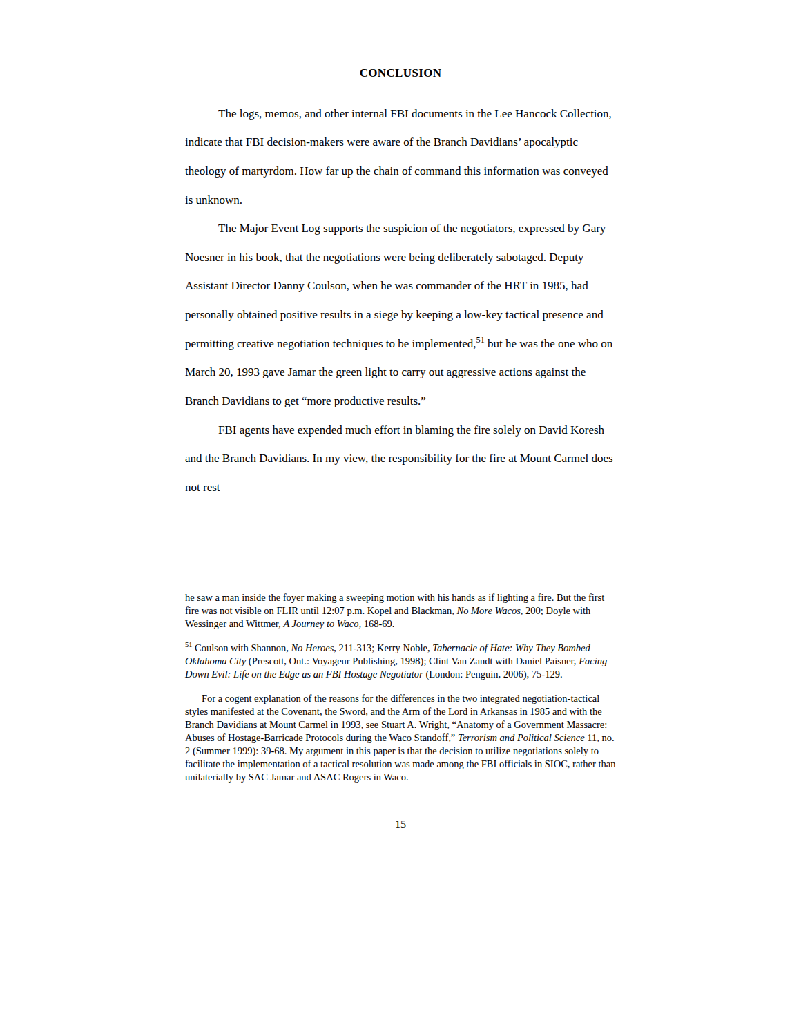CONCLUSION
The logs, memos, and other internal FBI documents in the Lee Hancock Collection, indicate that FBI decision-makers were aware of the Branch Davidians’ apocalyptic theology of martyrdom. How far up the chain of command this information was conveyed is unknown.
The Major Event Log supports the suspicion of the negotiators, expressed by Gary Noesner in his book, that the negotiations were being deliberately sabotaged. Deputy Assistant Director Danny Coulson, when he was commander of the HRT in 1985, had personally obtained positive results in a siege by keeping a low-key tactical presence and permitting creative negotiation techniques to be implemented,51 but he was the one who on March 20, 1993 gave Jamar the green light to carry out aggressive actions against the Branch Davidians to get “more productive results.”
FBI agents have expended much effort in blaming the fire solely on David Koresh and the Branch Davidians. In my view, the responsibility for the fire at Mount Carmel does not rest
he saw a man inside the foyer making a sweeping motion with his hands as if lighting a fire. But the first fire was not visible on FLIR until 12:07 p.m. Kopel and Blackman, No More Wacos, 200; Doyle with Wessinger and Wittmer, A Journey to Waco, 168-69.
51 Coulson with Shannon, No Heroes, 211-313; Kerry Noble, Tabernacle of Hate: Why They Bombed Oklahoma City (Prescott, Ont.: Voyageur Publishing, 1998); Clint Van Zandt with Daniel Paisner, Facing Down Evil: Life on the Edge as an FBI Hostage Negotiator (London: Penguin, 2006), 75-129.
For a cogent explanation of the reasons for the differences in the two integrated negotiation-tactical styles manifested at the Covenant, the Sword, and the Arm of the Lord in Arkansas in 1985 and with the Branch Davidians at Mount Carmel in 1993, see Stuart A. Wright, “Anatomy of a Government Massacre: Abuses of Hostage-Barricade Protocols during the Waco Standoff,” Terrorism and Political Science 11, no. 2 (Summer 1999): 39-68. My argument in this paper is that the decision to utilize negotiations solely to facilitate the implementation of a tactical resolution was made among the FBI officials in SIOC, rather than unilaterially by SAC Jamar and ASAC Rogers in Waco.
15